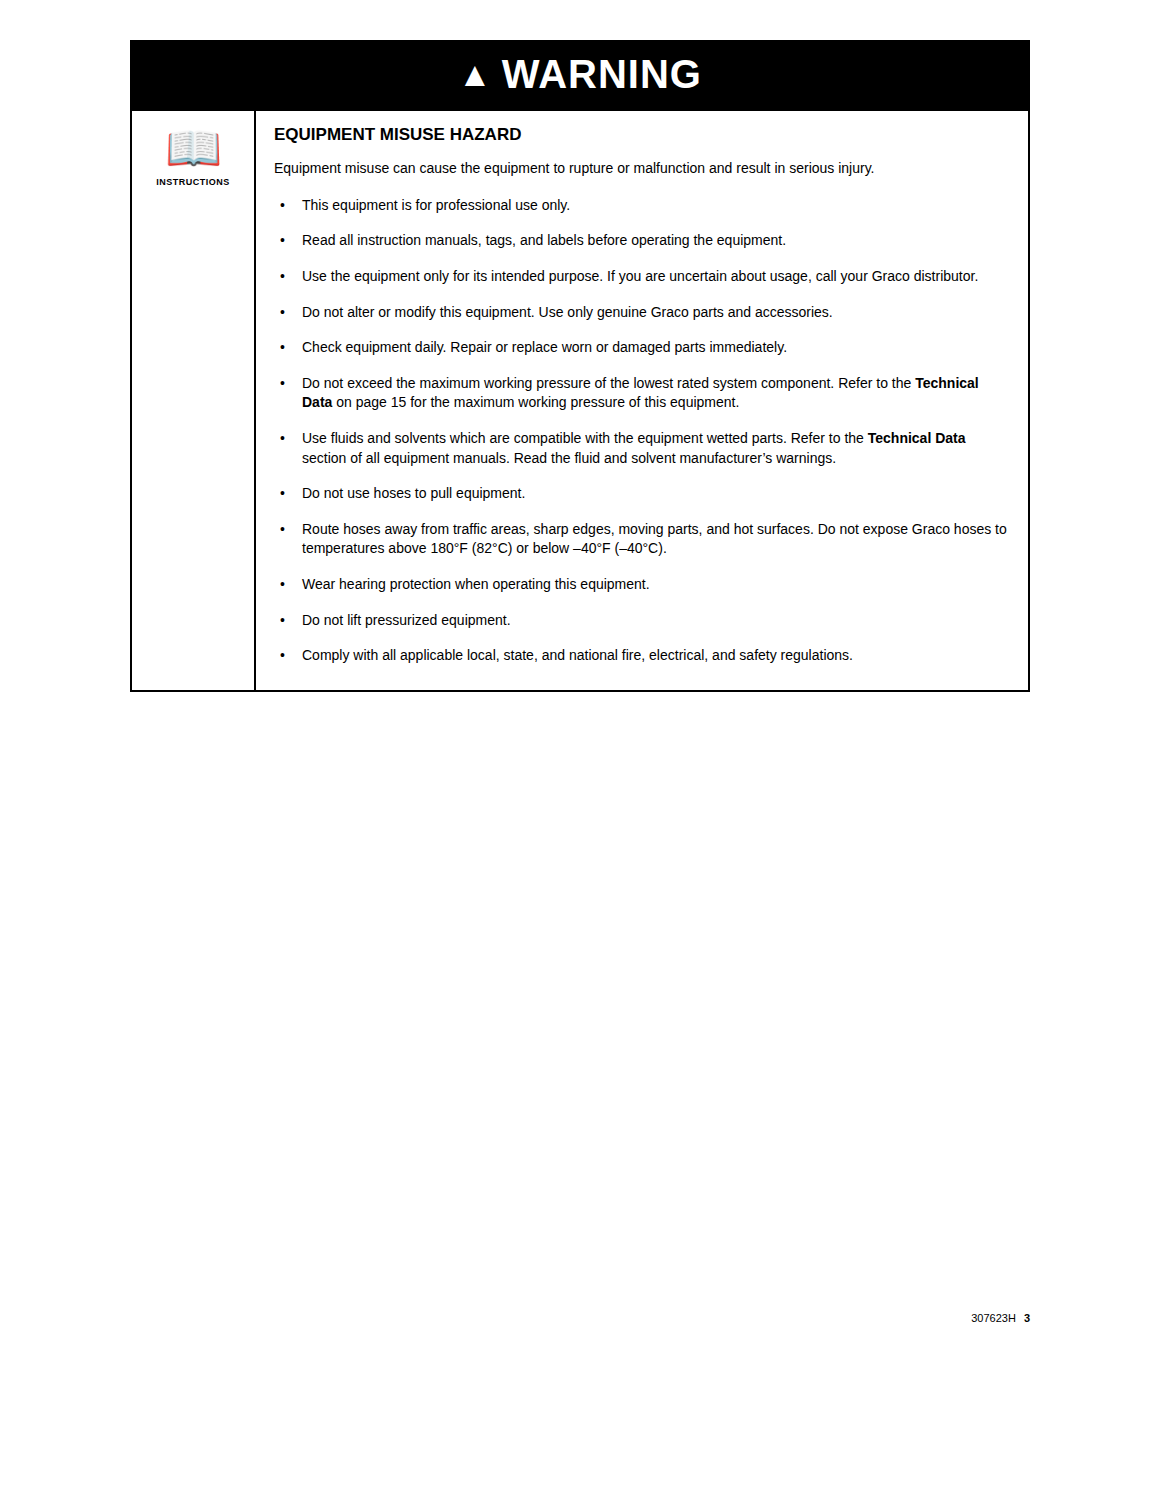▲WARNING
📖
INSTRUCTIONS
EQUIPMENT MISUSE HAZARD
Equipment misuse can cause the equipment to rupture or malfunction and result in serious injury.
This equipment is for professional use only.
Read all instruction manuals, tags, and labels before operating the equipment.
Use the equipment only for its intended purpose. If you are uncertain about usage, call your Graco distributor.
Do not alter or modify this equipment. Use only genuine Graco parts and accessories.
Check equipment daily. Repair or replace worn or damaged parts immediately.
Do not exceed the maximum working pressure of the lowest rated system component. Refer to the Technical Data on page 15 for the maximum working pressure of this equipment.
Use fluids and solvents which are compatible with the equipment wetted parts. Refer to the Technical Data section of all equipment manuals. Read the fluid and solvent manufacturer’s warnings.
Do not use hoses to pull equipment.
Route hoses away from traffic areas, sharp edges, moving parts, and hot surfaces. Do not expose Graco hoses to temperatures above 180°F (82°C) or below –40°F (–40°C).
Wear hearing protection when operating this equipment.
Do not lift pressurized equipment.
Comply with all applicable local, state, and national fire, electrical, and safety regulations.
307623H3